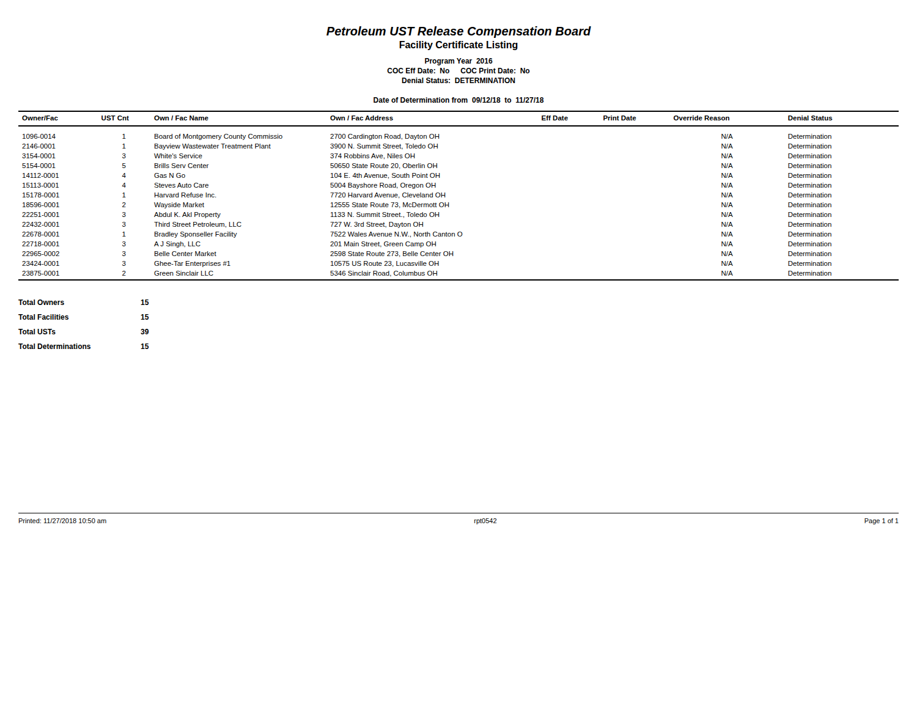Petroleum UST Release Compensation Board
Facility Certificate Listing
Program Year 2016
COC Eff Date: No COC Print Date: No
Denial Status: DETERMINATION
Date of Determination from 09/12/18 to 11/27/18
| Owner/Fac | UST Cnt | Own / Fac Name | Own / Fac Address | Eff Date | Print Date | Override Reason | Denial Status |
| --- | --- | --- | --- | --- | --- | --- | --- |
| 1096-0014 | 1 | Board of Montgomery County Commissio | 2700 Cardington Road, Dayton OH | | | N/A | Determination |
| 2146-0001 | 1 | Bayview Wastewater Treatment Plant | 3900 N. Summit Street, Toledo OH | | | N/A | Determination |
| 3154-0001 | 3 | White's Service | 374 Robbins Ave, Niles OH | | | N/A | Determination |
| 5154-0001 | 5 | Brills Serv Center | 50650 State Route 20, Oberlin OH | | | N/A | Determination |
| 14112-0001 | 4 | Gas N Go | 104 E. 4th Avenue, South Point OH | | | N/A | Determination |
| 15113-0001 | 4 | Steves Auto Care | 5004 Bayshore Road, Oregon OH | | | N/A | Determination |
| 15178-0001 | 1 | Harvard Refuse Inc. | 7720 Harvard Avenue, Cleveland OH | | | N/A | Determination |
| 18596-0001 | 2 | Wayside Market | 12555 State Route 73, McDermott OH | | | N/A | Determination |
| 22251-0001 | 3 | Abdul K. Akl Property | 1133 N. Summit Street., Toledo OH | | | N/A | Determination |
| 22432-0001 | 3 | Third Street Petroleum, LLC | 727 W. 3rd Street, Dayton OH | | | N/A | Determination |
| 22678-0001 | 1 | Bradley Sponseller Facility | 7522 Wales Avenue N.W., North Canton O | | | N/A | Determination |
| 22718-0001 | 3 | A J Singh, LLC | 201 Main Street, Green Camp OH | | | N/A | Determination |
| 22965-0002 | 3 | Belle Center Market | 2598 State Route 273, Belle Center OH | | | N/A | Determination |
| 23424-0001 | 3 | Ghee-Tar Enterprises #1 | 10575 US Route 23, Lucasville OH | | | N/A | Determination |
| 23875-0001 | 2 | Green Sinclair LLC | 5346 Sinclair Road, Columbus OH | | | N/A | Determination |
| Total Owners | 15 |
| Total Facilities | 15 |
| Total USTs | 39 |
| Total Determinations | 15 |
Printed: 11/27/2018 10:50 am
rpt0542
Page 1 of 1